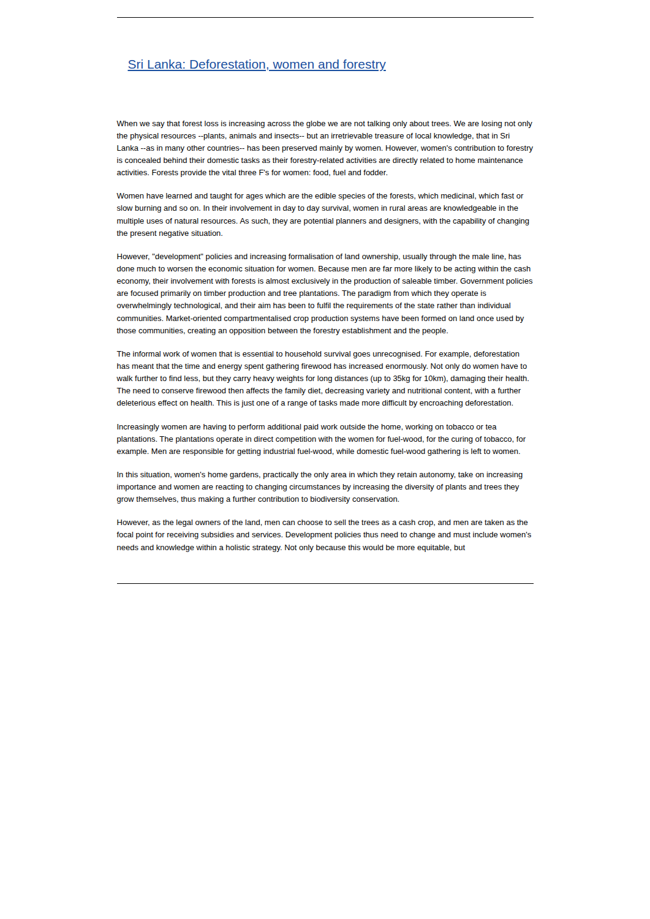Sri Lanka: Deforestation, women and forestry
When we say that forest loss is increasing across the globe we are not talking only about trees. We are losing not only the physical resources --plants, animals and insects-- but an irretrievable treasure of local knowledge, that in Sri Lanka --as in many other countries-- has been preserved mainly by women. However, women's contribution to forestry is concealed behind their domestic tasks as their forestry-related activities are directly related to home maintenance activities. Forests provide the vital three F's for women: food, fuel and fodder.
Women have learned and taught for ages which are the edible species of the forests, which medicinal, which fast or slow burning and so on. In their involvement in day to day survival, women in rural areas are knowledgeable in the multiple uses of natural resources. As such, they are potential planners and designers, with the capability of changing the present negative situation.
However, "development" policies and increasing formalisation of land ownership, usually through the male line, has done much to worsen the economic situation for women. Because men are far more likely to be acting within the cash economy, their involvement with forests is almost exclusively in the production of saleable timber. Government policies are focused primarily on timber production and tree plantations. The paradigm from which they operate is overwhelmingly technological, and their aim has been to fulfil the requirements of the state rather than individual communities. Market-oriented compartmentalised crop production systems have been formed on land once used by those communities, creating an opposition between the forestry establishment and the people.
The informal work of women that is essential to household survival goes unrecognised. For example, deforestation has meant that the time and energy spent gathering firewood has increased enormously. Not only do women have to walk further to find less, but they carry heavy weights for long distances (up to 35kg for 10km), damaging their health. The need to conserve firewood then affects the family diet, decreasing variety and nutritional content, with a further deleterious effect on health. This is just one of a range of tasks made more difficult by encroaching deforestation.
Increasingly women are having to perform additional paid work outside the home, working on tobacco or tea plantations. The plantations operate in direct competition with the women for fuel-wood, for the curing of tobacco, for example. Men are responsible for getting industrial fuel-wood, while domestic fuel-wood gathering is left to women.
In this situation, women's home gardens, practically the only area in which they retain autonomy, take on increasing importance and women are reacting to changing circumstances by increasing the diversity of plants and trees they grow themselves, thus making a further contribution to biodiversity conservation.
However, as the legal owners of the land, men can choose to sell the trees as a cash crop, and men are taken as the focal point for receiving subsidies and services. Development policies thus need to change and must include women's needs and knowledge within a holistic strategy. Not only because this would be more equitable, but